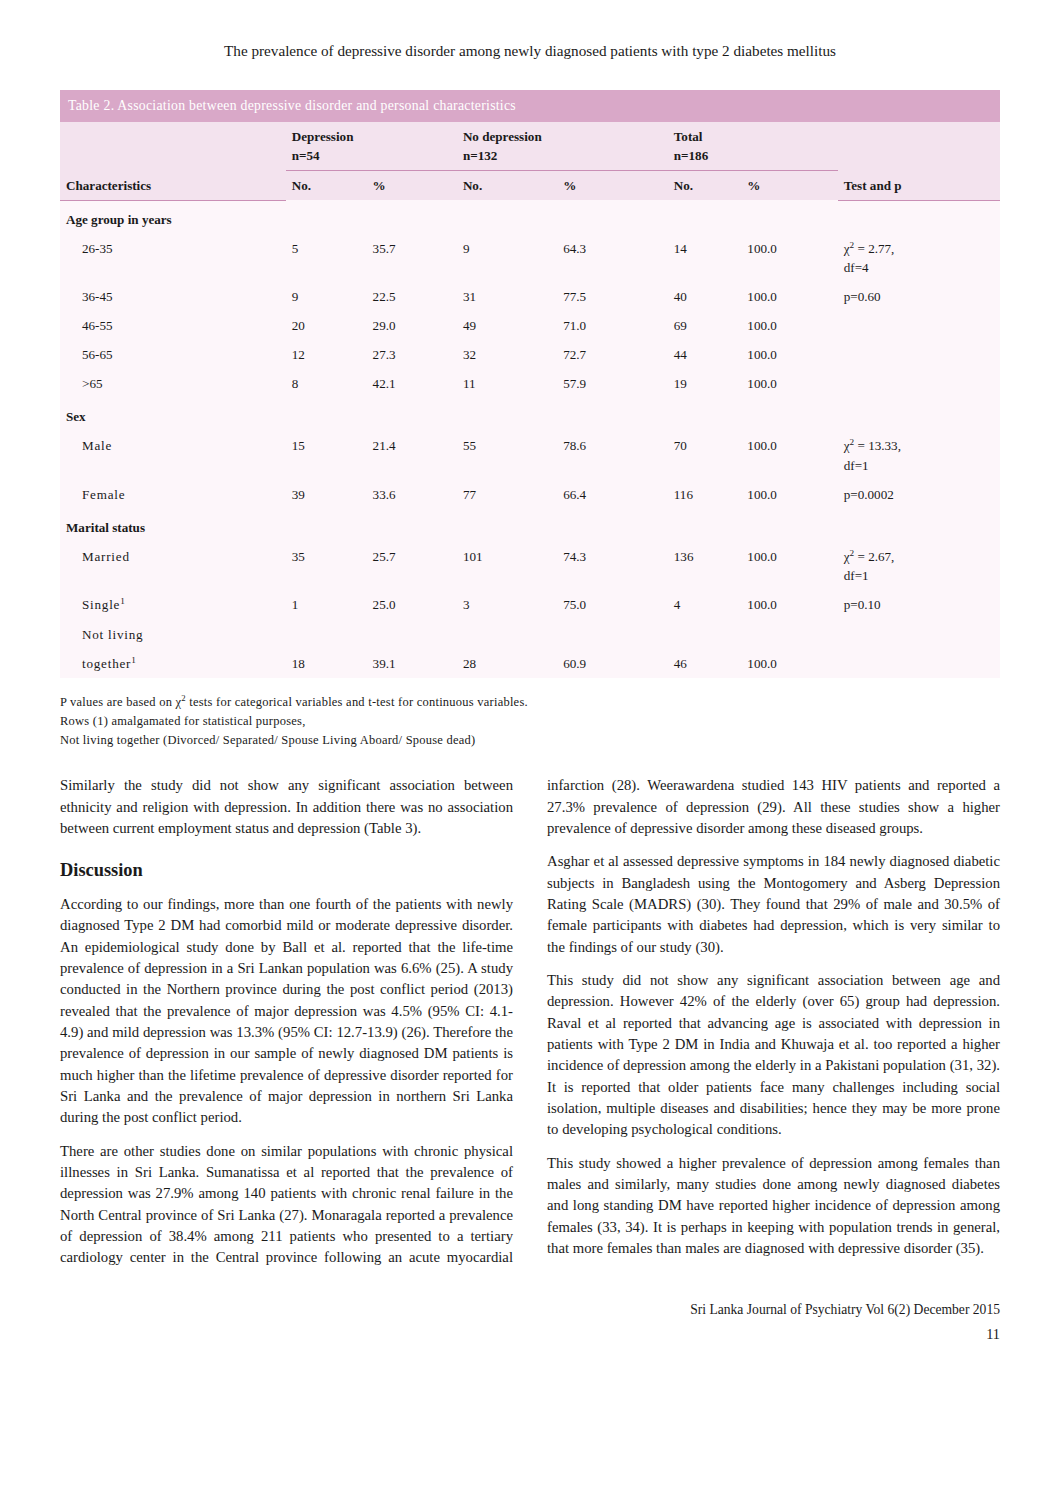The prevalence of depressive disorder among newly diagnosed patients with type 2 diabetes mellitus
Table 2. Association between depressive disorder and personal characteristics
| Characteristics | Depression n=54 | No depression n=132 | Total n=186 | Test and p |
| --- | --- | --- | --- | --- |
| No. | % | No. | % | No. | % |
| Age group in years |
| 26-35 | 5 | 35.7 | 9 | 64.3 | 14 | 100.0 | χ 2 = 2.77, df=4 |
| 36-45 | 9 | 22.5 | 31 | 77.5 | 40 | 100.0 | p=0.60 |
| 46-55 | 20 | 29.0 | 49 | 71.0 | 69 | 100.0 | |
| 56-65 | 12 | 27.3 | 32 | 72.7 | 44 | 100.0 | |
| >65 | 8 | 42.1 | 11 | 57.9 | 19 | 100.0 | |
| Sex |
| Male | 15 | 21.4 | 55 | 78.6 | 70 | 100.0 | χ 2 = 13.33, df=1 |
| Female | 39 | 33.6 | 77 | 66.4 | 116 | 100.0 | p=0.0002 |
| Marital status |
| Married | 35 | 25.7 | 101 | 74.3 | 136 | 100.0 | χ 2 = 2.67, df=1 |
| Single 1 | 1 | 25.0 | 3 | 75.0 | 4 | 100.0 | p=0.10 |
| Not living | | | | | | | |
| together 1 | 18 | 39.1 | 28 | 60.9 | 46 | 100.0 | |
P values are based on χ2 tests for categorical variables and t-test for continuous variables.
Rows (1) amalgamated for statistical purposes,
Not living together (Divorced/ Separated/ Spouse Living Aboard/ Spouse dead)
Similarly the study did not show any significant association between ethnicity and religion with depression. In addition there was no association between current employment status and depression (Table 3).
Discussion
According to our findings, more than one fourth of the patients with newly diagnosed Type 2 DM had comorbid mild or moderate depressive disorder. An epidemiological study done by Ball et al. reported that the life-time prevalence of depression in a Sri Lankan population was 6.6% (25). A study conducted in the Northern province during the post conflict period (2013) revealed that the prevalence of major depression was 4.5% (95% CI: 4.1-4.9) and mild depression was 13.3% (95% CI: 12.7-13.9) (26). Therefore the prevalence of depression in our sample of newly diagnosed DM patients is much higher than the lifetime prevalence of depressive disorder reported for Sri Lanka and the prevalence of major depression in northern Sri Lanka during the post conflict period.
There are other studies done on similar populations with chronic physical illnesses in Sri Lanka. Sumanatissa et al reported that the prevalence of depression was 27.9% among 140 patients with chronic renal failure in the North Central province of Sri Lanka (27). Monaragala reported a prevalence of depression of 38.4% among 211 patients who presented to a tertiary cardiology center in the Central province following an acute myocardial infarction (28). Weerawardena studied 143 HIV patients and reported a 27.3% prevalence of depression (29). All these studies show a higher prevalence of depressive disorder among these diseased groups.
Asghar et al assessed depressive symptoms in 184 newly diagnosed diabetic subjects in Bangladesh using the Montogomery and Asberg Depression Rating Scale (MADRS) (30). They found that 29% of male and 30.5% of female participants with diabetes had depression, which is very similar to the findings of our study (30).
This study did not show any significant association between age and depression. However 42% of the elderly (over 65) group had depression. Raval et al reported that advancing age is associated with depression in patients with Type 2 DM in India and Khuwaja et al. too reported a higher incidence of depression among the elderly in a Pakistani population (31, 32). It is reported that older patients face many challenges including social isolation, multiple diseases and disabilities; hence they may be more prone to developing psychological conditions.
This study showed a higher prevalence of depression among females than males and similarly, many studies done among newly diagnosed diabetes and long standing DM have reported higher incidence of depression among females (33, 34). It is perhaps in keeping with population trends in general, that more females than males are diagnosed with depressive disorder (35).
Sri Lanka Journal of Psychiatry Vol 6(2) December 2015 11